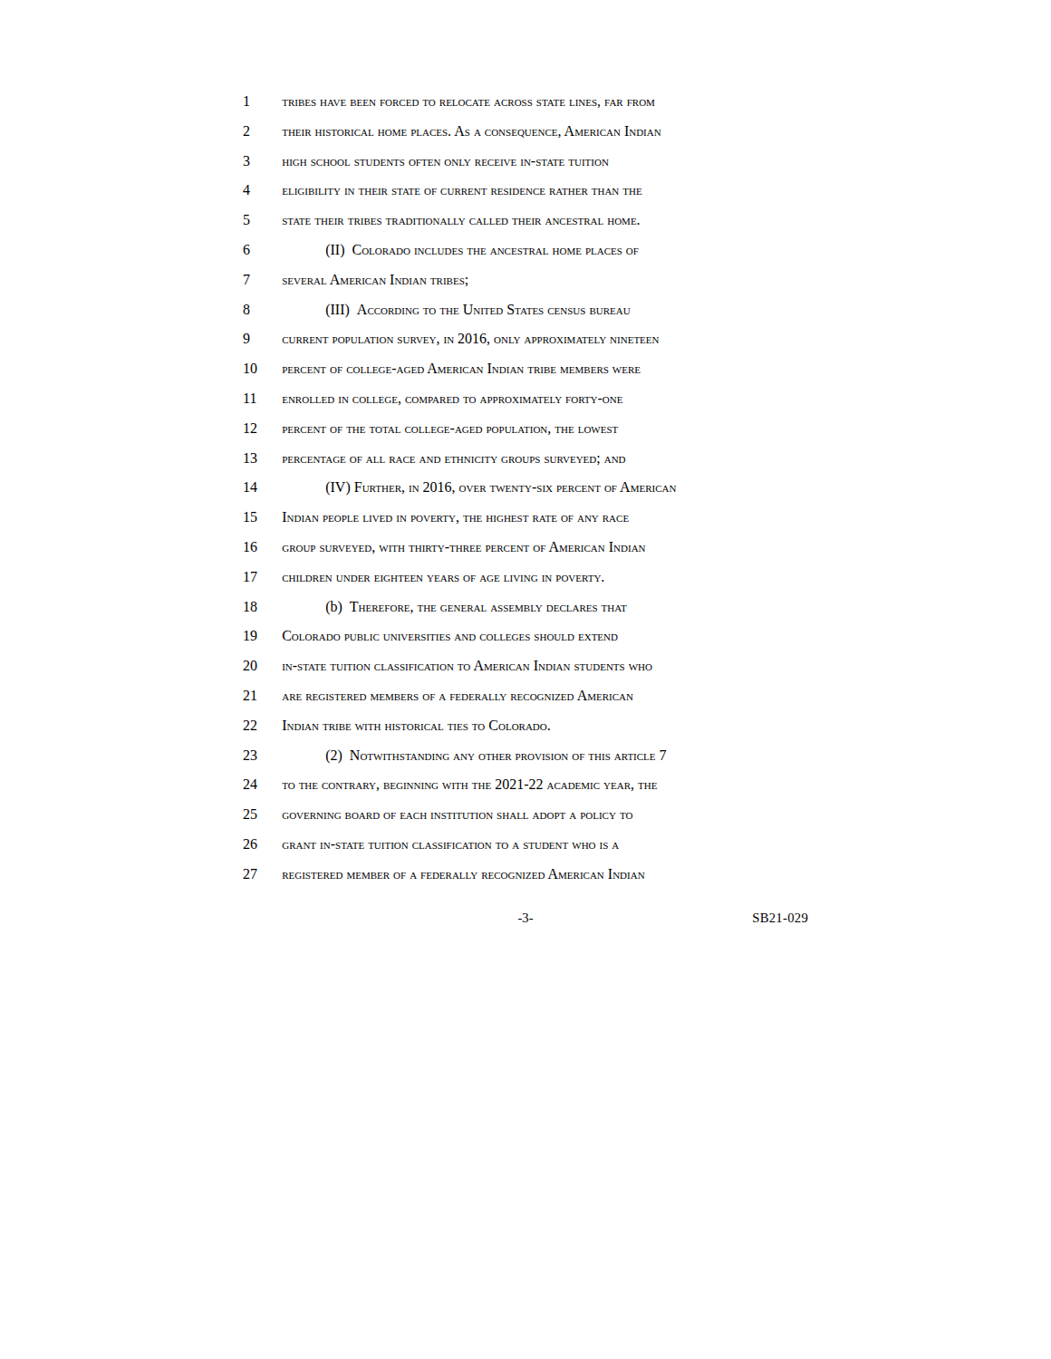| 1 | tribes have been forced to relocate across state lines, far from |
| 2 | their historical home places. As a consequence, American Indian |
| 3 | high school students often only receive in-state tuition |
| 4 | eligibility in their state of current residence rather than the |
| 5 | state their tribes traditionally called their ancestral home. |
| 6 | (II) Colorado includes the ancestral home places of |
| 7 | several American Indian tribes; |
| 8 | (III) According to the United States census bureau |
| 9 | current population survey, in 2016, only approximately nineteen |
| 10 | percent of college-aged American Indian tribe members were |
| 11 | enrolled in college, compared to approximately forty-one |
| 12 | percent of the total college-aged population, the lowest |
| 13 | percentage of all race and ethnicity groups surveyed; and |
| 14 | (IV) Further, in 2016, over twenty-six percent of American |
| 15 | Indian people lived in poverty, the highest rate of any race |
| 16 | group surveyed, with thirty-three percent of American Indian |
| 17 | children under eighteen years of age living in poverty. |
| 18 | (b) Therefore, the general assembly declares that |
| 19 | Colorado public universities and colleges should extend |
| 20 | in-state tuition classification to American Indian students who |
| 21 | are registered members of a federally recognized American |
| 22 | Indian tribe with historical ties to Colorado. |
| 23 | (2) Notwithstanding any other provision of this article 7 |
| 24 | to the contrary, beginning with the 2021-22 academic year, the |
| 25 | governing board of each institution shall adopt a policy to |
| 26 | grant in-state tuition classification to a student who is a |
| 27 | registered member of a federally recognized American Indian |
-3-
SB21-029